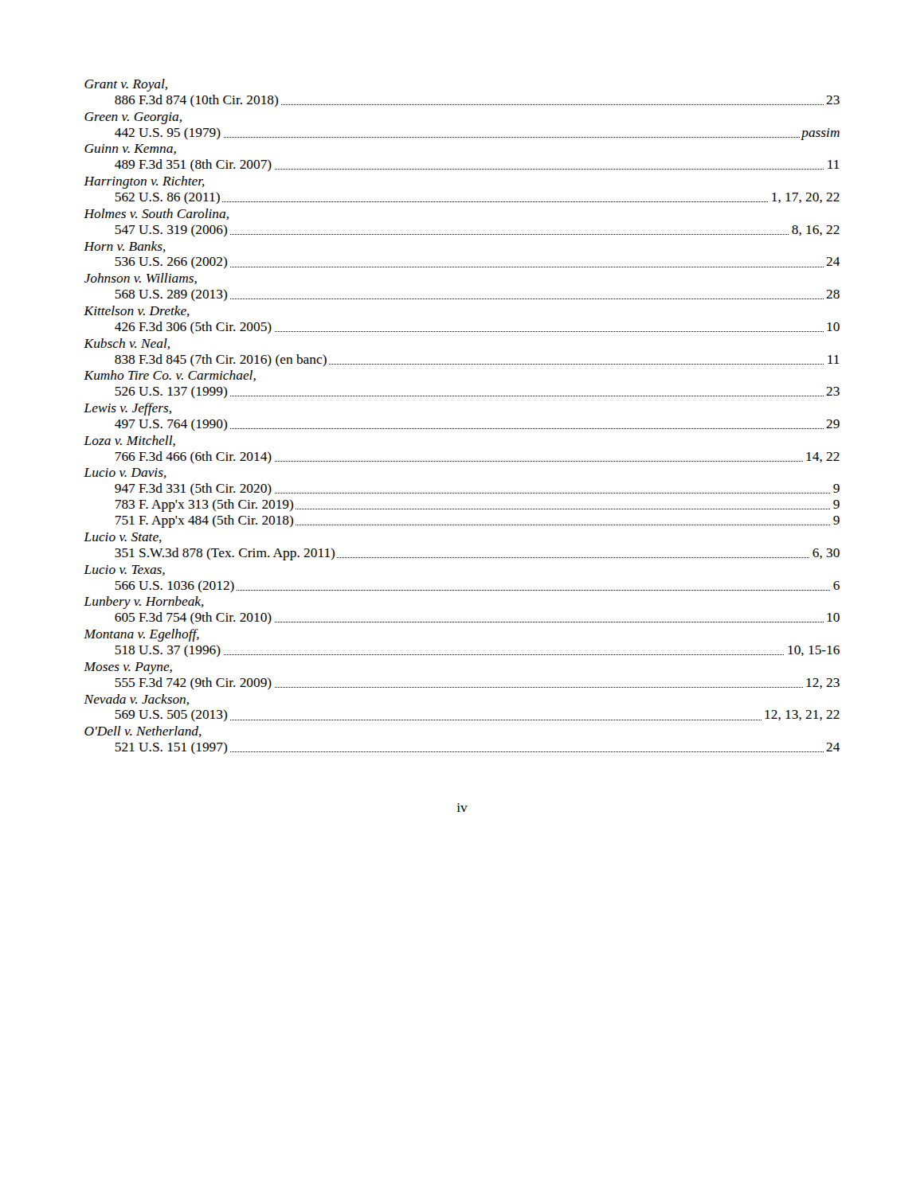Grant v. Royal,
23886 F.3d 874 (10th Cir. 2018)
Green v. Georgia,
passim 442 U.S. 95 (1979)
Guinn v. Kemna,
11489 F.3d 351 (8th Cir. 2007)
Harrington v. Richter,
1, 17, 20, 22562 U.S. 86 (2011)
Holmes v. South Carolina,
8, 16, 22547 U.S. 319 (2006)
Horn v. Banks,
24536 U.S. 266 (2002)
Johnson v. Williams,
28568 U.S. 289 (2013)
Kittelson v. Dretke,
10426 F.3d 306 (5th Cir. 2005)
Kubsch v. Neal,
11838 F.3d 845 (7th Cir. 2016) (en banc)
Kumho Tire Co. v. Carmichael,
23526 U.S. 137 (1999)
Lewis v. Jeffers,
29497 U.S. 764 (1990)
Loza v. Mitchell,
14, 22766 F.3d 466 (6th Cir. 2014)
Lucio v. Davis,
9947 F.3d 331 (5th Cir. 2020)
9783 F. App'x 313 (5th Cir. 2019)
9751 F. App'x 484 (5th Cir. 2018)
Lucio v. State,
6, 30351 S.W.3d 878 (Tex. Crim. App. 2011)
Lucio v. Texas,
6566 U.S. 1036 (2012)
Lunbery v. Hornbeak,
10605 F.3d 754 (9th Cir. 2010)
Montana v. Egelhoff,
10, 15-16518 U.S. 37 (1996)
Moses v. Payne,
12, 23555 F.3d 742 (9th Cir. 2009)
Nevada v. Jackson,
12, 13, 21, 22569 U.S. 505 (2013)
O'Dell v. Netherland,
24521 U.S. 151 (1997)
iv